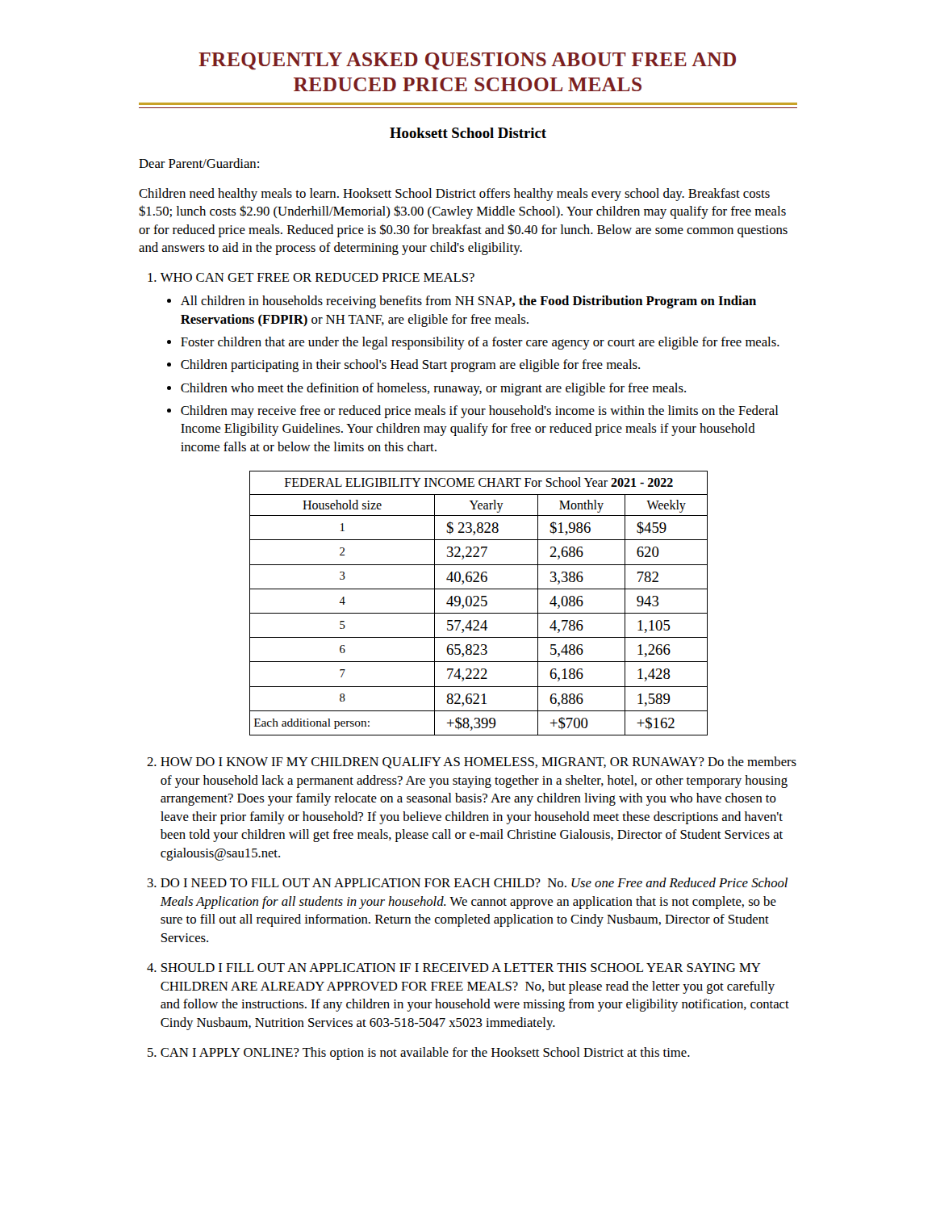FREQUENTLY ASKED QUESTIONS ABOUT FREE AND
REDUCED PRICE SCHOOL MEALS
Hooksett School District
Dear Parent/Guardian:
Children need healthy meals to learn. Hooksett School District offers healthy meals every school day. Breakfast costs $1.50; lunch costs $2.90 (Underhill/Memorial) $3.00 (Cawley Middle School). Your children may qualify for free meals or for reduced price meals. Reduced price is $0.30 for breakfast and $0.40 for lunch. Below are some common questions and answers to aid in the process of determining your child's eligibility.
WHO CAN GET FREE OR REDUCED PRICE MEALS?
All children in households receiving benefits from NH SNAP, the Food Distribution Program on Indian Reservations (FDPIR) or NH TANF, are eligible for free meals.
Foster children that are under the legal responsibility of a foster care agency or court are eligible for free meals.
Children participating in their school's Head Start program are eligible for free meals.
Children who meet the definition of homeless, runaway, or migrant are eligible for free meals.
Children may receive free or reduced price meals if your household's income is within the limits on the Federal Income Eligibility Guidelines. Your children may qualify for free or reduced price meals if your household income falls at or below the limits on this chart.
FEDERAL ELIGIBILITY INCOME CHART For School Year 2021 - 2022
| Household size | Yearly | Monthly | Weekly |
| --- | --- | --- | --- |
| 1 | $ 23,828 | $1,986 | $459 |
| 2 | 32,227 | 2,686 | 620 |
| 3 | 40,626 | 3,386 | 782 |
| 4 | 49,025 | 4,086 | 943 |
| 5 | 57,424 | 4,786 | 1,105 |
| 6 | 65,823 | 5,486 | 1,266 |
| 7 | 74,222 | 6,186 | 1,428 |
| 8 | 82,621 | 6,886 | 1,589 |
| Each additional person: | +$8,399 | +$700 | +$162 |
HOW DO I KNOW IF MY CHILDREN QUALIFY AS HOMELESS, MIGRANT, OR RUNAWAY? Do the members of your household lack a permanent address? Are you staying together in a shelter, hotel, or other temporary housing arrangement? Does your family relocate on a seasonal basis? Are any children living with you who have chosen to leave their prior family or household? If you believe children in your household meet these descriptions and haven't been told your children will get free meals, please call or e-mail Christine Gialousis, Director of Student Services at cgialousis@sau15.net.
DO I NEED TO FILL OUT AN APPLICATION FOR EACH CHILD? No. Use one Free and Reduced Price School Meals Application for all students in your household. We cannot approve an application that is not complete, so be sure to fill out all required information. Return the completed application to Cindy Nusbaum, Director of Student Services.
SHOULD I FILL OUT AN APPLICATION IF I RECEIVED A LETTER THIS SCHOOL YEAR SAYING MY CHILDREN ARE ALREADY APPROVED FOR FREE MEALS? No, but please read the letter you got carefully and follow the instructions. If any children in your household were missing from your eligibility notification, contact Cindy Nusbaum, Nutrition Services at 603-518-5047 x5023 immediately.
CAN I APPLY ONLINE? This option is not available for the Hooksett School District at this time.